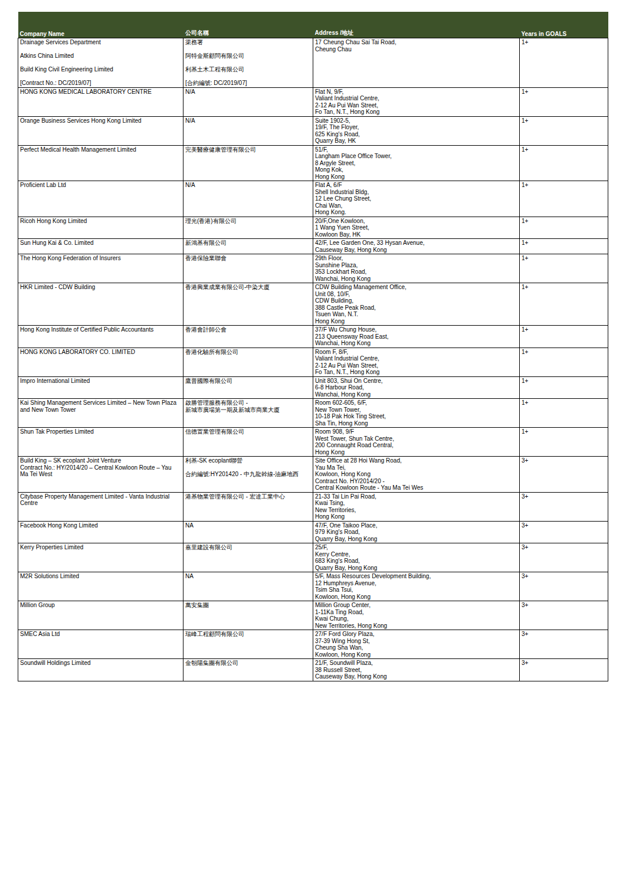| Company Name | 公司名稱 | Address /地址 | Years in GOALS |
| --- | --- | --- | --- |
| Drainage Services Department Atkins China Limited Build King Civil Engineering Limited [Contract No.: DC/2019/07] | 渠務署 阿特金斯顧問有限公司 利基土木工程有限公司 [合約編號: DC/2019/07] | 17 Cheung Chau Sai Tai Road, Cheung Chau | 1+ |
| HONG KONG MEDICAL LABORATORY CENTRE | N/A | Flat N, 9/F, Valiant Industrial Centre, 2-12 Au Pui Wan Street, Fo Tan, N.T., Hong Kong | 1+ |
| Orange Business Services Hong Kong Limited | N/A | Suite 1902-5, 19/F, The Floyer, 625 King's Road, Quarry Bay, HK | 1+ |
| Perfect Medical Health Management Limited | 完美醫療健康管理有限公司 | 51/F, Langham Place Office Tower, 8 Argyle Street, Mong Kok, Hong Kong | 1+ |
| Proficient Lab Ltd | N/A | Flat A, 6/F Shell Industrial Bldg, 12 Lee Chung Street, Chai Wan, Hong Kong. | 1+ |
| Ricoh Hong Kong Limited | 理光(香港)有限公司 | 20/F,One Kowloon, 1 Wang Yuen Street, Kowloon Bay, HK | 1+ |
| Sun Hung Kai & Co. Limited | 新鴻基有限公司 | 42/F, Lee Garden One, 33 Hysan Avenue, Causeway Bay, Hong Kong | 1+ |
| The Hong Kong Federation of Insurers | 香港保險業聯會 | 29th Floor, Sunshine Plaza, 353 Lockhart Road, Wanchai, Hong Kong | 1+ |
| HKR Limited - CDW Building | 香港興業成業有限公司-中染大廈 | CDW Building Management Office, Unit 08, 10/F, CDW Building, 388 Castle Peak Road, Tsuen Wan, N.T. Hong Kong | 1+ |
| Hong Kong Institute of Certified Public Accountants | 香港會計師公會 | 37/F Wu Chung House, 213 Queensway Road East, Wanchai, Hong Kong | 1+ |
| HONG KONG LABORATORY CO. LIMITED | 香港化驗所有限公司 | Room F, 8/F, Valiant Industrial Centre, 2-12 Au Pui Wan Street, Fo Tan, N.T., Hong Kong | 1+ |
| Impro International Limited | 鷹普國際有限公司 | Unit 803, Shui On Centre, 6-8 Harbour Road, Wanchai, Hong Kong | 1+ |
| Kai Shing Management Services Limited – New Town Plaza and New Town Tower | 啟勝管理服務有限公司 - 新城市廣場第一期及新城市商業大廈 | Room 602-605, 6/F, New Town Tower, 10-18 Pak Hok Ting Street, Sha Tin, Hong Kong | 1+ |
| Shun Tak Properties Limited | 信德置業管理有限公司 | Room 908, 9/F West Tower, Shun Tak Centre, 200 Connaught Road Central, Hong Kong | 1+ |
| Build King – SK ecoplant Joint Venture Contract No.: HY/2014/20 – Central Kowloon Route – Yau Ma Tei West | 利基-SK ecoplant聯營 合約編號:HY201420 - 中九龍幹線-油麻地西 | Site Office at 28 Hoi Wang Road, Yau Ma Tei, Kowloon, Hong Kong Contract No. HY/2014/20 - Central Kowloon Route - Yau Ma Tei Wes | 3+ |
| Citybase Property Management Limited - Vanta Industrial Centre | 港基物業管理有限公司 - 宏達工業中心 | 21-33 Tai Lin Pai Road, Kwai Tsing, New Territories, Hong Kong | 3+ |
| Facebook Hong Kong Limited | NA | 47/F, One Taikoo Place, 979 King's Road, Quarry Bay, Hong Kong | 3+ |
| Kerry Properties Limited | 嘉里建設有限公司 | 25/F, Kerry Centre, 683 King's Road, Quarry Bay, Hong Kong | 3+ |
| M2R Solutions Limited | NA | 5/F, Mass Resources Development Building, 12 Humphreys Avenue, Tsim Sha Tsui, Kowloon, Hong Kong | 3+ |
| Million Group | 萬安集團 | Million Group Center, 1-11Ka Ting Road, Kwai Chung, New Territories, Hong Kong | 3+ |
| SMEC Asia Ltd | 瑞峰工程顧問有限公司 | 27/F Ford Glory Plaza, 37-39 Wing Hong St, Cheung Sha Wan, Kowloon, Hong Kong | 3+ |
| Soundwill Holdings Limited | 金朝陽集團有限公司 | 21/F, Soundwill Plaza, 38 Russell Street, Causeway Bay, Hong Kong | 3+ |